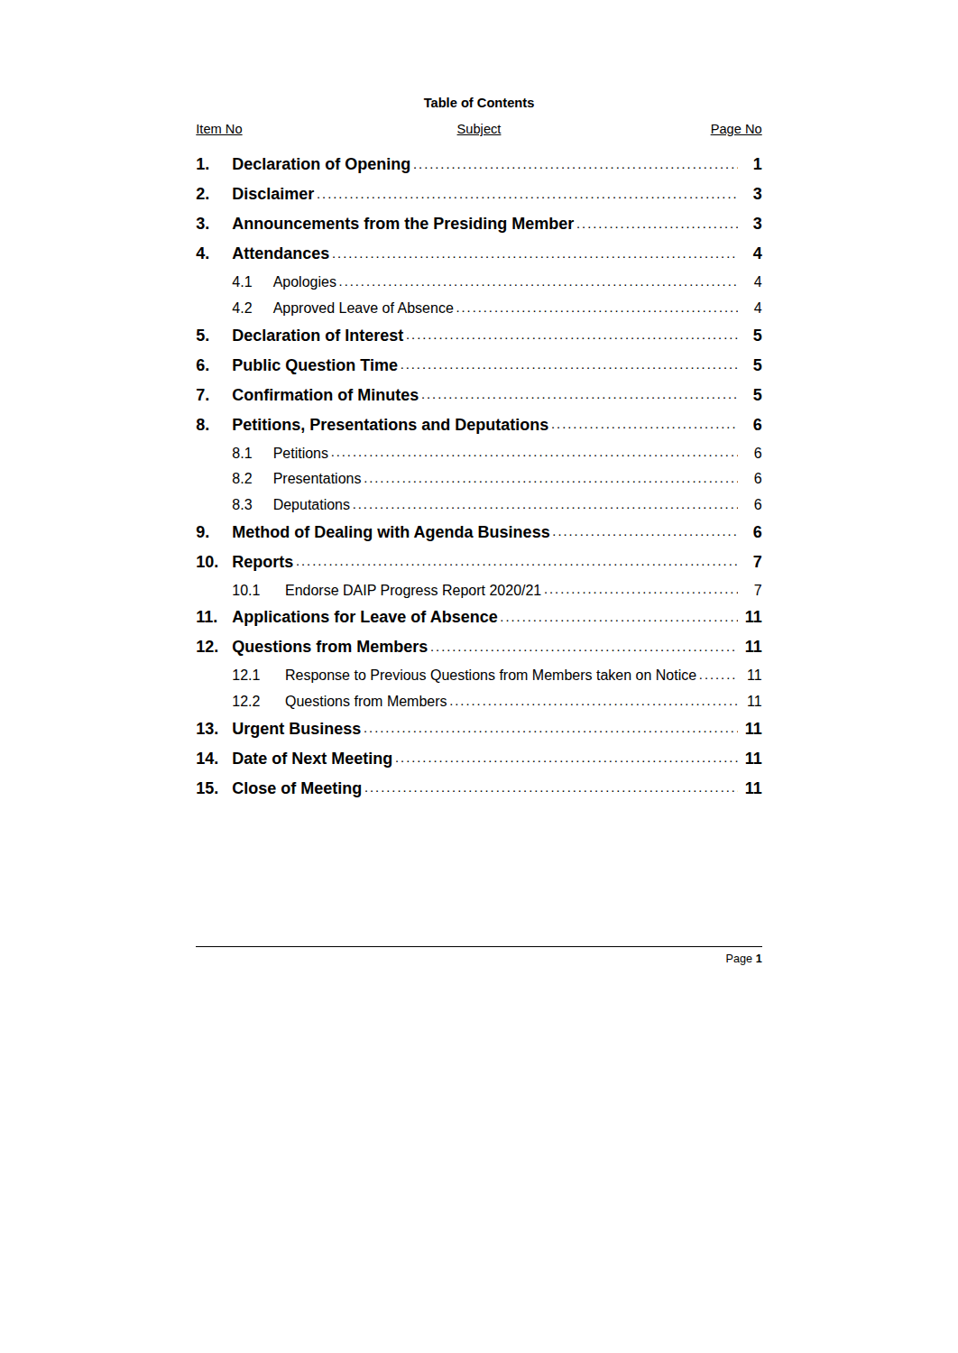Table of Contents
Item No Subject Page No
1. Declaration of Opening ................................................................................... 1
2. Disclaimer ..................................................................................................... 3
3. Announcements from the Presiding Member ................................................. 3
4. Attendances ................................................................................................... 4
4.1 Apologies .................................................................................................... 4
4.2 Approved Leave of Absence ....................................................................... 4
5. Declaration of Interest .................................................................................... 5
6. Public Question Time ..................................................................................... 5
7. Confirmation of Minutes ................................................................................. 5
8. Petitions, Presentations and Deputations ....................................................... 6
8.1 Petitions ..................................................................................................... 6
8.2 Presentations ........................................................................................... 6
8.3 Deputations .............................................................................................. 6
9. Method of Dealing with Agenda Business ....................................................... 6
10. Reports ......................................................................................................... 7
10.1 Endorse DAIP Progress Report 2020/21 ....................................................... 7
11. Applications for Leave of Absence .................................................................... 11
12. Questions from Members ................................................................................ 11
12.1 Response to Previous Questions from Members taken on Notice ............ 11
12.2 Questions from Members .......................................................................... 11
13. Urgent Business .......................................................................................... 11
14. Date of Next Meeting .................................................................................... 11
15. Close of Meeting ......................................................................................... 11
Page 1